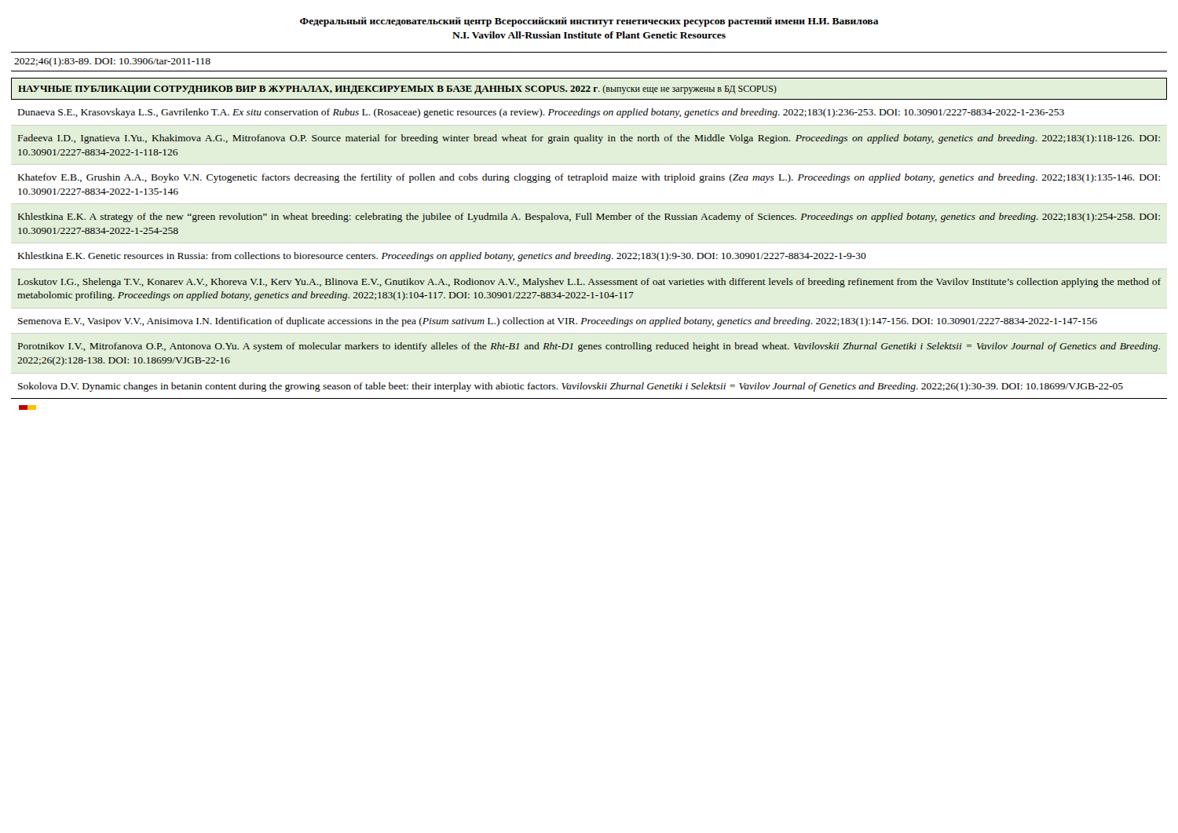Федеральный исследовательский центр Всероссийский институт генетических ресурсов растений имени Н.И. Вавилова N.I. Vavilov All-Russian Institute of Plant Genetic Resources
2022;46(1):83-89. DOI: 10.3906/tar-2011-118
НАУЧНЫЕ ПУБЛИКАЦИИ СОТРУДНИКОВ ВИР В ЖУРНАЛАХ, ИНДЕКСИРУЕМЫХ В БАЗЕ ДАННЫХ SCOPUS. 2022 г. (выпуски еще не загружены в БД SCOPUS)
Dunaeva S.E., Krasovskaya L.S., Gavrilenko T.A. Ex situ conservation of Rubus L. (Rosaceae) genetic resources (a review). Proceedings on applied botany, genetics and breeding. 2022;183(1):236-253. DOI: 10.30901/2227-8834-2022-1-236-253
Fadeeva I.D., Ignatieva I.Yu., Khakimova A.G., Mitrofanova O.P. Source material for breeding winter bread wheat for grain quality in the north of the Middle Volga Region. Proceedings on applied botany, genetics and breeding. 2022;183(1):118-126. DOI: 10.30901/2227-8834-2022-1-118-126
Khatefov E.B., Grushin A.A., Boyko V.N. Cytogenetic factors decreasing the fertility of pollen and cobs during clogging of tetraploid maize with triploid grains (Zea mays L.). Proceedings on applied botany, genetics and breeding. 2022;183(1):135-146. DOI: 10.30901/2227-8834-2022-1-135-146
Khlestkina E.K. A strategy of the new “green revolution” in wheat breeding: celebrating the jubilee of Lyudmila A. Bespalova, Full Member of the Russian Academy of Sciences. Proceedings on applied botany, genetics and breeding. 2022;183(1):254-258. DOI: 10.30901/2227-8834-2022-1-254-258
Khlestkina E.K. Genetic resources in Russia: from collections to bioresource centers. Proceedings on applied botany, genetics and breeding. 2022;183(1):9-30. DOI: 10.30901/2227-8834-2022-1-9-30
Loskutov I.G., Shelenga T.V., Konarev A.V., Khoreva V.I., Kerv Yu.A., Blinova E.V., Gnutikov A.A., Rodionov A.V., Malyshev L.L. Assessment of oat varieties with different levels of breeding refinement from the Vavilov Institute’s collection applying the method of metabolomic profiling. Proceedings on applied botany, genetics and breeding. 2022;183(1):104-117. DOI: 10.30901/2227-8834-2022-1-104-117
Semenova E.V., Vasipov V.V., Anisimova I.N. Identification of duplicate accessions in the pea (Pisum sativum L.) collection at VIR. Proceedings on applied botany, genetics and breeding. 2022;183(1):147-156. DOI: 10.30901/2227-8834-2022-1-147-156
Porotnikov I.V., Mitrofanova O.P., Antonova O.Yu. A system of molecular markers to identify alleles of the Rht-B1 and Rht-D1 genes controlling reduced height in bread wheat. Vavilovskii Zhurnal Genetiki i Selektsii = Vavilov Journal of Genetics and Breeding. 2022;26(2):128-138. DOI: 10.18699/VJGB-22-16
Sokolova D.V. Dynamic changes in betanin content during the growing season of table beet: their interplay with abiotic factors. Vavilovskii Zhurnal Genetiki i Selektsii = Vavilov Journal of Genetics and Breeding. 2022;26(1):30-39. DOI: 10.18699/VJGB-22-05